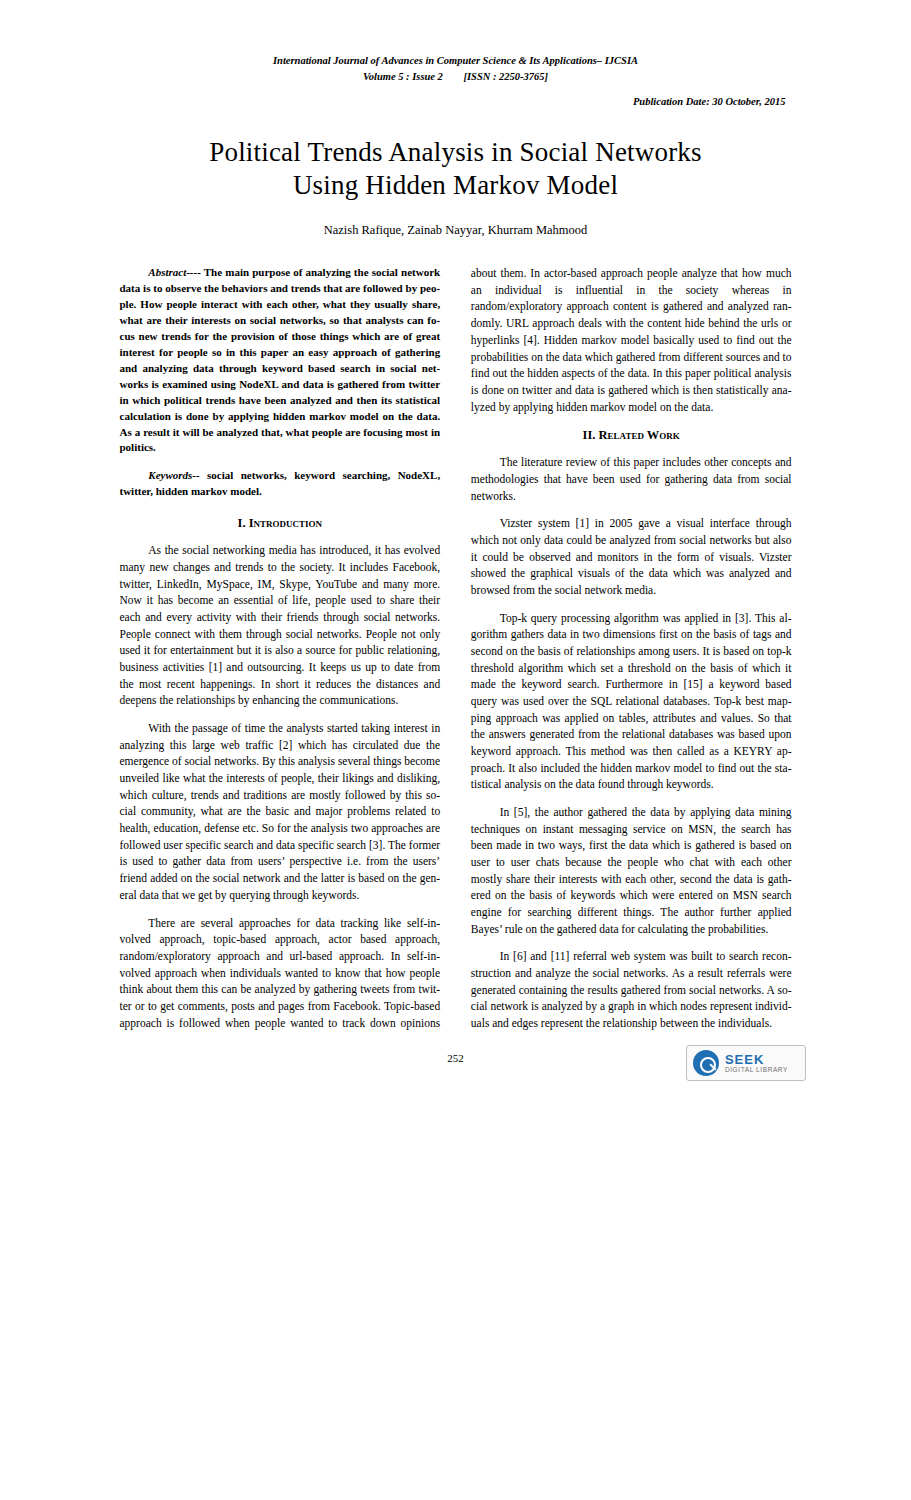International Journal of Advances in Computer Science & Its Applications– IJCSIA
Volume 5 : Issue 2 [ISSN : 2250-3765]
Publication Date: 30 October, 2015
Political Trends Analysis in Social Networks
Using Hidden Markov Model
Nazish Rafique, Zainab Nayyar, Khurram Mahmood
Abstract---- The main purpose of analyzing the social network data is to observe the behaviors and trends that are followed by people. How people interact with each other, what they usually share, what are their interests on social networks, so that analysts can focus new trends for the provision of those things which are of great interest for people so in this paper an easy approach of gathering and analyzing data through keyword based search in social networks is examined using NodeXL and data is gathered from twitter in which political trends have been analyzed and then its statistical calculation is done by applying hidden markov model on the data. As a result it will be analyzed that, what people are focusing most in politics.
Keywords-- social networks, keyword searching, NodeXL, twitter, hidden markov model.
I. Introduction
As the social networking media has introduced, it has evolved many new changes and trends to the society. It includes Facebook, twitter, LinkedIn, MySpace, IM, Skype, YouTube and many more. Now it has become an essential of life, people used to share their each and every activity with their friends through social networks. People connect with them through social networks. People not only used it for entertainment but it is also a source for public relationing, business activities [1] and outsourcing. It keeps us up to date from the most recent happenings. In short it reduces the distances and deepens the relationships by enhancing the communications.
With the passage of time the analysts started taking interest in analyzing this large web traffic [2] which has circulated due the emergence of social networks. By this analysis several things become unveiled like what the interests of people, their likings and disliking, which culture, trends and traditions are mostly followed by this social community, what are the basic and major problems related to health, education, defense etc. So for the analysis two approaches are followed user specific search and data specific search [3]. The former is used to gather data from users’ perspective i.e. from the users’ friend added on the social network and the latter is based on the general data that we get by querying through keywords.
There are several approaches for data tracking like self-involved approach, topic-based approach, actor based approach, random/exploratory approach and url-based approach. In self-involved approach when individuals wanted to know that how people think about them this can be analyzed by gathering tweets from twitter or to get comments, posts and pages from Facebook. Topic-based approach is followed when people wanted to track down opinions about them. In actor-based approach people analyze that how much an individual is influential in the society whereas in random/exploratory approach content is gathered and analyzed randomly. URL approach deals with the content hide behind the urls or hyperlinks [4]. Hidden markov model basically used to find out the probabilities on the data which gathered from different sources and to find out the hidden aspects of the data. In this paper political analysis is done on twitter and data is gathered which is then statistically analyzed by applying hidden markov model on the data.
II. Related Work
The literature review of this paper includes other concepts and methodologies that have been used for gathering data from social networks.
Vizster system [1] in 2005 gave a visual interface through which not only data could be analyzed from social networks but also it could be observed and monitors in the form of visuals. Vizster showed the graphical visuals of the data which was analyzed and browsed from the social network media.
Top-k query processing algorithm was applied in [3]. This algorithm gathers data in two dimensions first on the basis of tags and second on the basis of relationships among users. It is based on top-k threshold algorithm which set a threshold on the basis of which it made the keyword search. Furthermore in [15] a keyword based query was used over the SQL relational databases. Top-k best mapping approach was applied on tables, attributes and values. So that the answers generated from the relational databases was based upon keyword approach. This method was then called as a KEYRY approach. It also included the hidden markov model to find out the statistical analysis on the data found through keywords.
In [5], the author gathered the data by applying data mining techniques on instant messaging service on MSN, the search has been made in two ways, first the data which is gathered is based on user to user chats because the people who chat with each other mostly share their interests with each other, second the data is gathered on the basis of keywords which were entered on MSN search engine for searching different things. The author further applied Bayes’ rule on the gathered data for calculating the probabilities.
In [6] and [11] referral web system was built to search reconstruction and analyze the social networks. As a result referrals were generated containing the results gathered from social networks. A social network is analyzed by a graph in which nodes represent individuals and edges represent the relationship between the individuals.
252
SEEK
DIGITAL LIBRARY